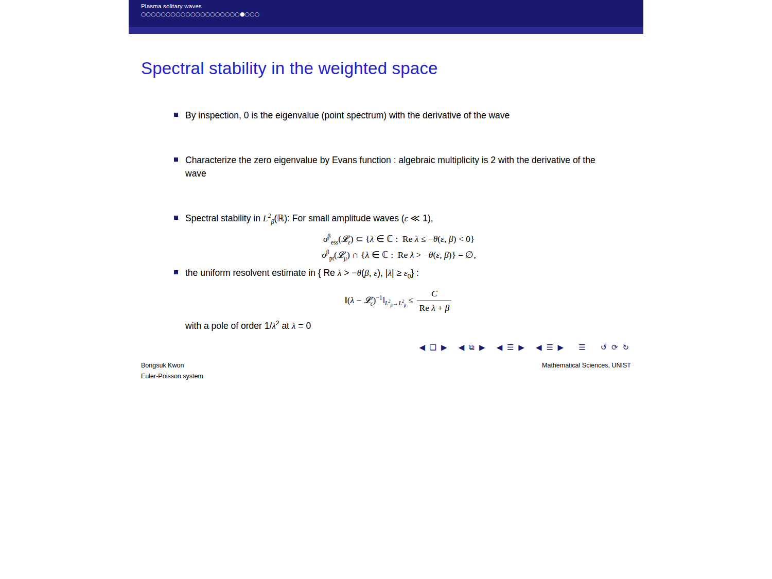Plasma solitary waves
○○○○○○○○○○○○○○○○○○○○●○○○
Spectral stability in the weighted space
By inspection, 0 is the eigenvalue (point spectrum) with the derivative of the wave
Characterize the zero eigenvalue by Evans function : algebraic multiplicity is 2 with the derivative of the wave
Spectral stability in L2β(ℝ): For small amplitude waves (ε ≪ 1),
σβess(𝓛ε) ⊂ {λ ∈ ℂ : Re λ ≤ −θ(ε, β) < 0}
σβpt(𝓛μ) ∩ {λ ∈ ℂ : Re λ > −θ(ε, β)} = ∅,
the uniform resolvent estimate in { Re λ > −θ(β, ε), |λ| ≥ ε0} :
‖(λ − 𝓛ε)−1‖L2β→L2β ≤ CRe λ + β
with a pole of order 1/λ2 at λ = 0
◀ ❑ ▶ ◀ ⧉ ▶ ◀ ☰ ▶ ◀ ☰ ▶ ☰ ↺ ⟳ ↻
Bongsuk Kwon
Euler-Poisson system
Mathematical Sciences, UNIST